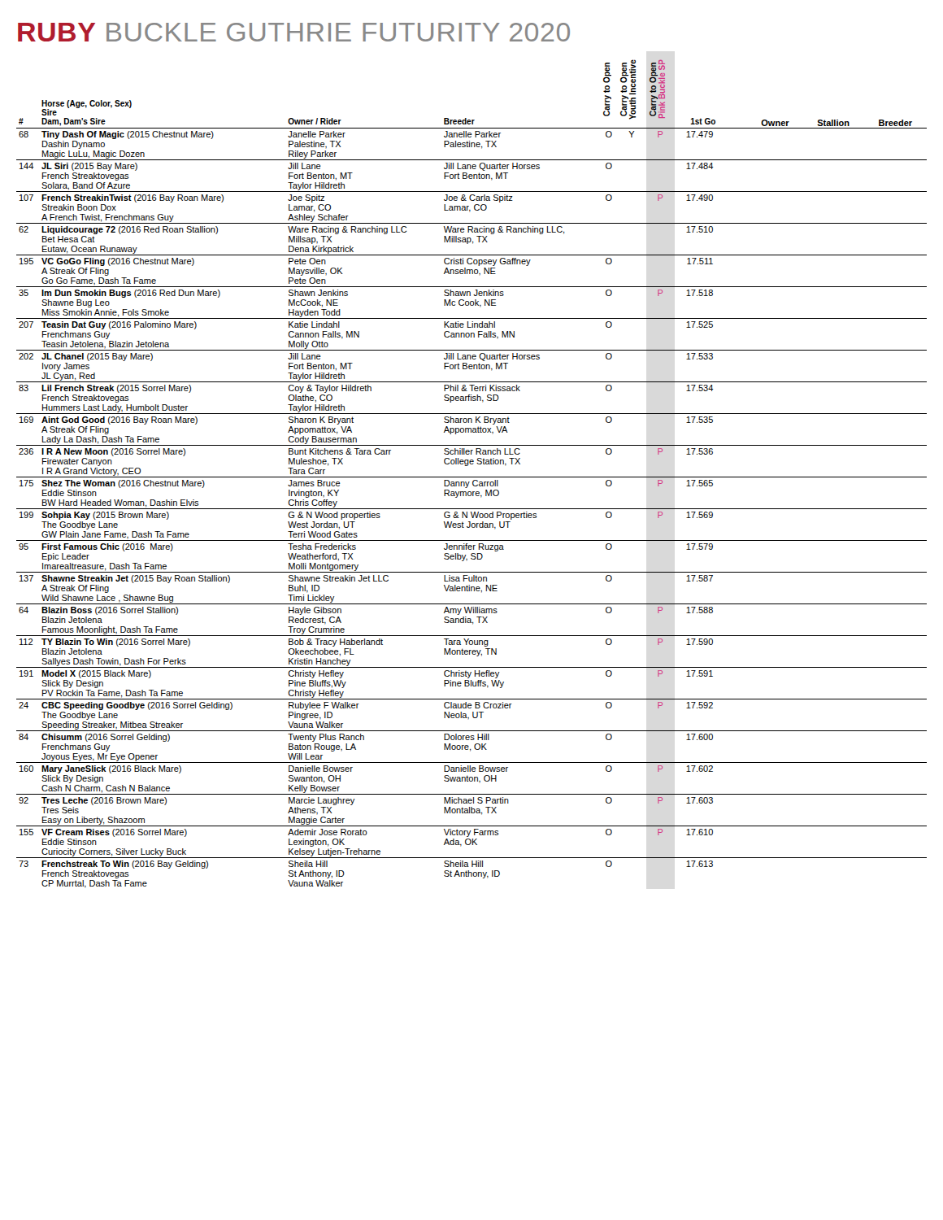RUBY BUCKLE GUTHRIE FUTURITY 2020
| # | Horse (Age, Color, Sex) Sire Dam, Dam's Sire | Owner / Rider | Breeder | Carry to Open | Carry to Open Youth Incentive | Carry to Open Pink Buckle SP | 1st Go | | Owner | Stallion | Breeder |
| --- | --- | --- | --- | --- | --- | --- | --- | --- | --- | --- | --- |
| 68 | Tiny Dash Of Magic (2015 Chestnut Mare) Dashin Dynamo Magic LuLu, Magic Dozen | Janelle Parker Palestine, TX Riley Parker | Janelle Parker Palestine, TX | O | Y | P | 17.479 | | | | |
| 144 | JL Siri (2015 Bay Mare) French Streaktovegas Solara, Band Of Azure | Jill Lane Fort Benton, MT Taylor Hildreth | Jill Lane Quarter Horses Fort Benton, MT | O | | | 17.484 | | | | |
| 107 | French StreakinTwist (2016 Bay Roan Mare) Streakin Boon Dox A French Twist, Frenchmans Guy | Joe Spitz Lamar, CO Ashley Schafer | Joe & Carla Spitz Lamar, CO | O | | P | 17.490 | | | | |
| 62 | Liquidcourage 72 (2016 Red Roan Stallion) Bet Hesa Cat Eutaw, Ocean Runaway | Ware Racing & Ranching LLC Millsap, TX Dena Kirkpatrick | Ware Racing & Ranching LLC, Millsap, TX | | | | 17.510 | | | | |
| 195 | VC GoGo Fling (2016 Chestnut Mare) A Streak Of Fling Go Go Fame, Dash Ta Fame | Pete Oen Maysville, OK Pete Oen | Cristi Copsey Gaffney Anselmo, NE | O | | | 17.511 | | | | |
| 35 | Im Dun Smokin Bugs (2016 Red Dun Mare) Shawne Bug Leo Miss Smokin Annie, Fols Smoke | Shawn Jenkins McCook, NE Hayden Todd | Shawn Jenkins Mc Cook, NE | O | | P | 17.518 | | | | |
| 207 | Teasin Dat Guy (2016 Palomino Mare) Frenchmans Guy Teasin Jetolena, Blazin Jetolena | Katie Lindahl Cannon Falls, MN Molly Otto | Katie Lindahl Cannon Falls, MN | O | | | 17.525 | | | | |
| 202 | JL Chanel (2015 Bay Mare) Ivory James JL Cyan, Red | Jill Lane Fort Benton, MT Taylor Hildreth | Jill Lane Quarter Horses Fort Benton, MT | O | | | 17.533 | | | | |
| 83 | Lil French Streak (2015 Sorrel Mare) French Streaktovegas Hummers Last Lady, Humbolt Duster | Coy & Taylor Hildreth Olathe, CO Taylor Hildreth | Phil & Terri Kissack Spearfish, SD | O | | | 17.534 | | | | |
| 169 | Aint God Good (2016 Bay Roan Mare) A Streak Of Fling Lady La Dash, Dash Ta Fame | Sharon K Bryant Appomattox, VA Cody Bauserman | Sharon K Bryant Appomattox, VA | O | | | 17.535 | | | | |
| 236 | I R A New Moon (2016 Sorrel Mare) Firewater Canyon I R A Grand Victory, CEO | Bunt Kitchens & Tara Carr Muleshoe, TX Tara Carr | Schiller Ranch LLC College Station, TX | O | | P | 17.536 | | | | |
| 175 | Shez The Woman (2016 Chestnut Mare) Eddie Stinson BW Hard Headed Woman, Dashin Elvis | James Bruce Irvington, KY Chris Coffey | Danny Carroll Raymore, MO | O | | P | 17.565 | | | | |
| 199 | Sohpia Kay (2015 Brown Mare) The Goodbye Lane GW Plain Jane Fame, Dash Ta Fame | G & N Wood properties West Jordan, UT Terri Wood Gates | G & N Wood Properties West Jordan, UT | O | | P | 17.569 | | | | |
| 95 | First Famous Chic (2016 Mare) Epic Leader Imarealtreasure, Dash Ta Fame | Tesha Fredericks Weatherford, TX Molli Montgomery | Jennifer Ruzga Selby, SD | O | | | 17.579 | | | | |
| 137 | Shawne Streakin Jet (2015 Bay Roan Stallion) A Streak Of Fling Wild Shawne Lace , Shawne Bug | Shawne Streakin Jet LLC Buhl, ID Timi Lickley | Lisa Fulton Valentine, NE | O | | | 17.587 | | | | |
| 64 | Blazin Boss (2016 Sorrel Stallion) Blazin Jetolena Famous Moonlight, Dash Ta Fame | Hayle Gibson Redcrest, CA Troy Crumrine | Amy Williams Sandia, TX | O | | P | 17.588 | | | | |
| 112 | TY Blazin To Win (2016 Sorrel Mare) Blazin Jetolena Sallyes Dash Towin, Dash For Perks | Bob & Tracy Haberlandt Okeechobee, FL Kristin Hanchey | Tara Young Monterey, TN | O | | P | 17.590 | | | | |
| 191 | Model X (2015 Black Mare) Slick By Design PV Rockin Ta Fame, Dash Ta Fame | Christy Hefley Pine Bluffs,Wy Christy Hefley | Christy Hefley Pine Bluffs, Wy | O | | P | 17.591 | | | | |
| 24 | CBC Speeding Goodbye (2016 Sorrel Gelding) The Goodbye Lane Speeding Streaker, Mitbea Streaker | Rubylee F Walker Pingree, ID Vauna Walker | Claude B Crozier Neola, UT | O | | P | 17.592 | | | | |
| 84 | Chisumm (2016 Sorrel Gelding) Frenchmans Guy Joyous Eyes, Mr Eye Opener | Twenty Plus Ranch Baton Rouge, LA Will Lear | Dolores Hill Moore, OK | O | | | 17.600 | | | | |
| 160 | Mary JaneSlick (2016 Black Mare) Slick By Design Cash N Charm, Cash N Balance | Danielle Bowser Swanton, OH Kelly Bowser | Danielle Bowser Swanton, OH | O | | P | 17.602 | | | | |
| 92 | Tres Leche (2016 Brown Mare) Tres Seis Easy on Liberty, Shazoom | Marcie Laughrey Athens, TX Maggie Carter | Michael S Partin Montalba, TX | O | | P | 17.603 | | | | |
| 155 | VF Cream Rises (2016 Sorrel Mare) Eddie Stinson Curiocity Corners, Silver Lucky Buck | Ademir Jose Rorato Lexington, OK Kelsey Lutjen-Treharne | Victory Farms Ada, OK | O | | P | 17.610 | | | | |
| 73 | Frenchstreak To Win (2016 Bay Gelding) French Streaktovegas CP Murrtal, Dash Ta Fame | Sheila Hill St Anthony, ID Vauna Walker | Sheila Hill St Anthony, ID | O | | | 17.613 | | | | |